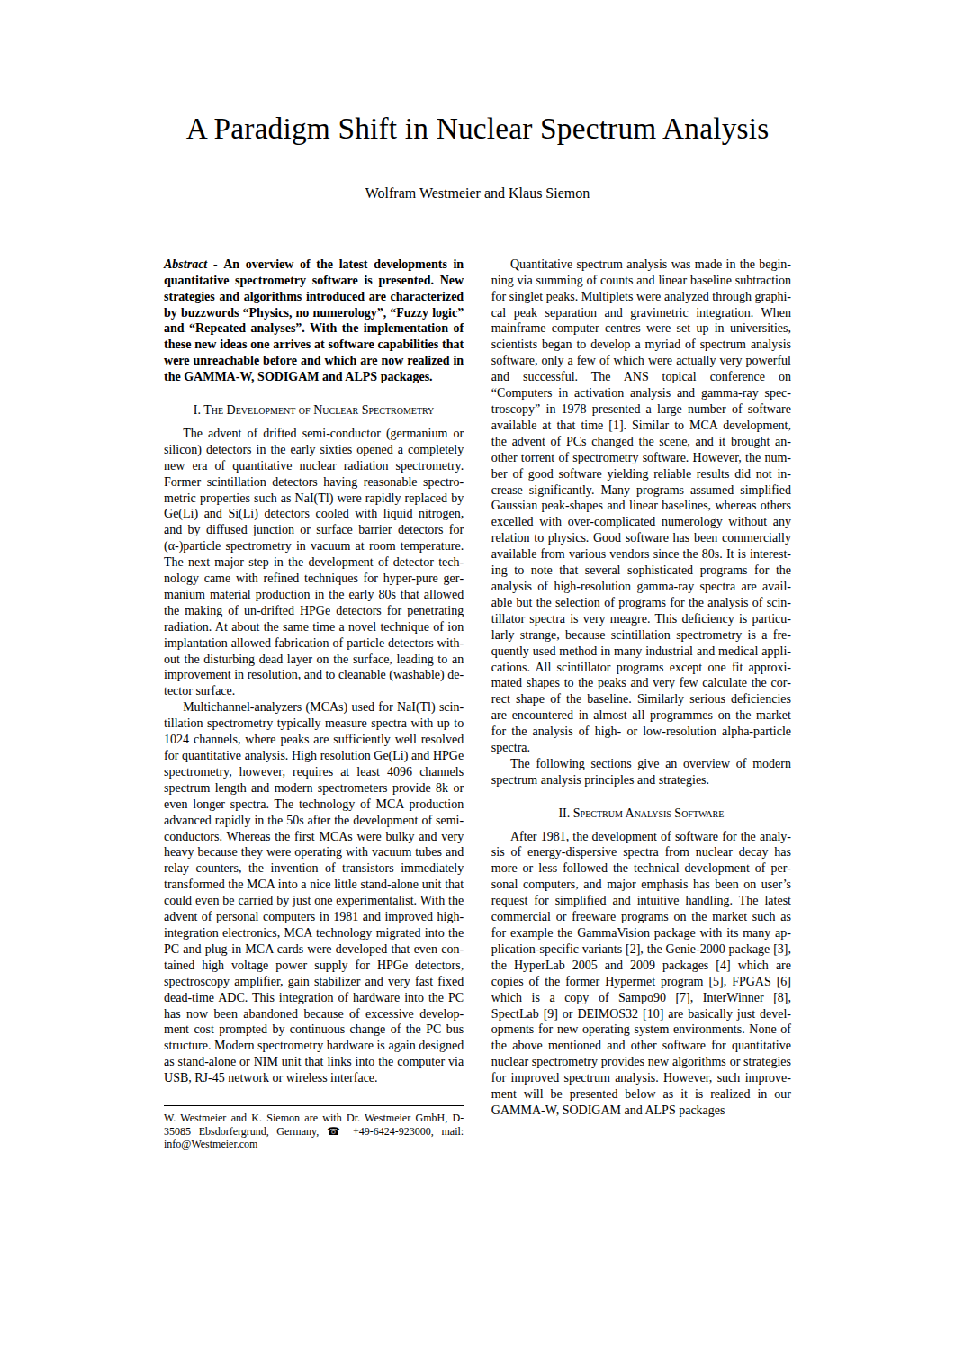A Paradigm Shift in Nuclear Spectrum Analysis
Wolfram Westmeier and Klaus Siemon
Abstract - An overview of the latest developments in quantitative spectrometry software is presented. New strategies and algorithms introduced are characterized by buzzwords “Physics, no numerology”, “Fuzzy logic” and “Repeated analyses”. With the implementation of these new ideas one arrives at software capabilities that were unreachable before and which are now realized in the GAMMA-W, SODIGAM and ALPS packages.
I. The Development of Nuclear Spectrometry
The advent of drifted semi-conductor (germanium or silicon) detectors in the early sixties opened a completely new era of quantitative nuclear radiation spectrometry. Former scintillation detectors having reasonable spectrometric properties such as NaI(Tl) were rapidly replaced by Ge(Li) and Si(Li) detectors cooled with liquid nitrogen, and by diffused junction or surface barrier detectors for (α-)particle spectrometry in vacuum at room temperature. The next major step in the development of detector technology came with refined techniques for hyper-pure germanium material production in the early 80s that allowed the making of un-drifted HPGe detectors for penetrating radiation. At about the same time a novel technique of ion implantation allowed fabrication of particle detectors without the disturbing dead layer on the surface, leading to an improvement in resolution, and to cleanable (washable) detector surface.
Multichannel-analyzers (MCAs) used for NaI(Tl) scintillation spectrometry typically measure spectra with up to 1024 channels, where peaks are sufficiently well resolved for quantitative analysis. High resolution Ge(Li) and HPGe spectrometry, however, requires at least 4096 channels spectrum length and modern spectrometers provide 8k or even longer spectra. The technology of MCA production advanced rapidly in the 50s after the development of semiconductors. Whereas the first MCAs were bulky and very heavy because they were operating with vacuum tubes and relay counters, the invention of transistors immediately transformed the MCA into a nice little stand-alone unit that could even be carried by just one experimentalist. With the advent of personal computers in 1981 and improved high-integration electronics, MCA technology migrated into the PC and plug-in MCA cards were developed that even contained high voltage power supply for HPGe detectors, spectroscopy amplifier, gain stabilizer and very fast fixed dead-time ADC. This integration of hardware into the PC has now been abandoned because of excessive development cost prompted by continuous change of the PC bus structure. Modern spectrometry hardware is again designed as stand-alone or NIM unit that links into the computer via USB, RJ-45 network or wireless interface.
W. Westmeier and K. Siemon are with Dr. Westmeier GmbH, D-35085 Ebsdorfergrund, Germany, ☎ +49-6424-923000, mail: info@Westmeier.com
Quantitative spectrum analysis was made in the beginning via summing of counts and linear baseline subtraction for singlet peaks. Multiplets were analyzed through graphical peak separation and gravimetric integration. When mainframe computer centres were set up in universities, scientists began to develop a myriad of spectrum analysis software, only a few of which were actually very powerful and successful. The ANS topical conference on “Computers in activation analysis and gamma-ray spectroscopy” in 1978 presented a large number of software available at that time [1]. Similar to MCA development, the advent of PCs changed the scene, and it brought another torrent of spectrometry software. However, the number of good software yielding reliable results did not increase significantly. Many programs assumed simplified Gaussian peak-shapes and linear baselines, whereas others excelled with over-complicated numerology without any relation to physics. Good software has been commercially available from various vendors since the 80s. It is interesting to note that several sophisticated programs for the analysis of high-resolution gamma-ray spectra are available but the selection of programs for the analysis of scintillator spectra is very meagre. This deficiency is particularly strange, because scintillation spectrometry is a frequently used method in many industrial and medical applications. All scintillator programs except one fit approximated shapes to the peaks and very few calculate the correct shape of the baseline. Similarly serious deficiencies are encountered in almost all programmes on the market for the analysis of high- or low-resolution alpha-particle spectra.
The following sections give an overview of modern spectrum analysis principles and strategies.
II. Spectrum Analysis Software
After 1981, the development of software for the analysis of energy-dispersive spectra from nuclear decay has more or less followed the technical development of personal computers, and major emphasis has been on user’s request for simplified and intuitive handling. The latest commercial or freeware programs on the market such as for example the GammaVision package with its many application-specific variants [2], the Genie-2000 package [3], the HyperLab 2005 and 2009 packages [4] which are copies of the former Hypermet program [5], FPGAS [6] which is a copy of Sampo90 [7], InterWinner [8], SpectLab [9] or DEIMOS32 [10] are basically just developments for new operating system environments. None of the above mentioned and other software for quantitative nuclear spectrometry provides new algorithms or strategies for improved spectrum analysis. However, such improvement will be presented below as it is realized in our GAMMA-W, SODIGAM and ALPS packages